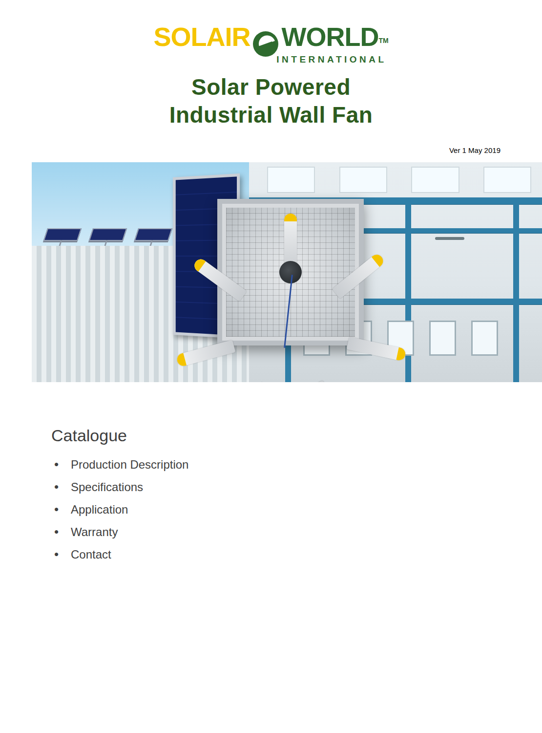SOLAIR WORLD TM
INTERNATIONAL
Solar Powered
Industrial Wall Fan
Ver 1 May 2019
Catalogue
Production Description
Specifications
Application
Warranty
Contact